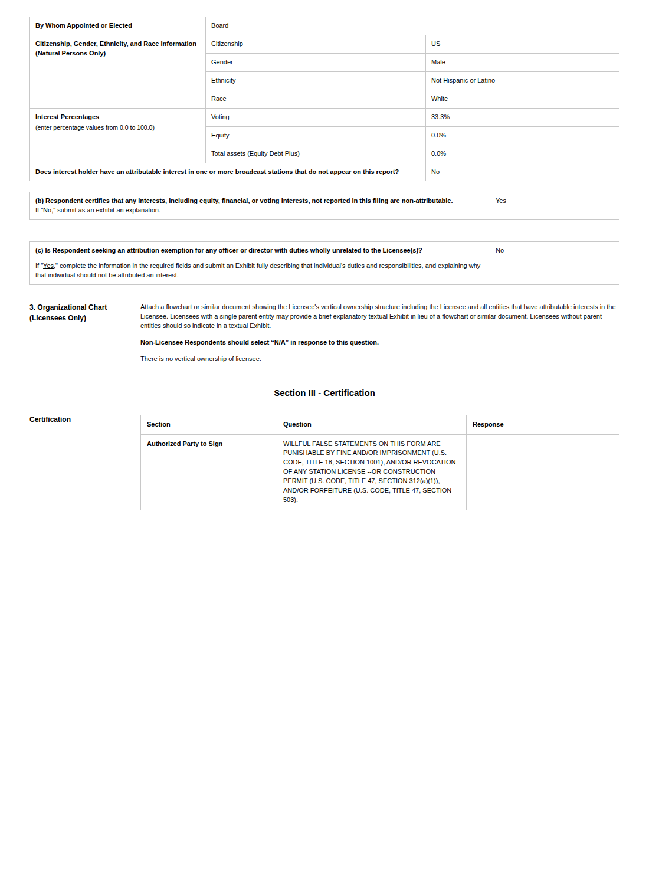| By Whom Appointed or Elected | Board |
| Citizenship, Gender, Ethnicity, and Race Information (Natural Persons Only) | Citizenship | US |
| Gender | Male |
| Ethnicity | Not Hispanic or Latino |
| Race | White |
| Interest Percentages (enter percentage values from 0.0 to 100.0) | Voting | 33.3% |
| Equity | 0.0% |
| Total assets (Equity Debt Plus) | 0.0% |
| Does interest holder have an attributable interest in one or more broadcast stations that do not appear on this report? | No |
| (b) Respondent certifies that any interests, including equity, financial, or voting interests, not reported in this filing are non-attributable. If "No," submit as an exhibit an explanation. | Yes |
| (c) Is Respondent seeking an attribution exemption for any officer or director with duties wholly unrelated to the Licensee(s)? If " Yes ," complete the information in the required fields and submit an Exhibit fully describing that individual's duties and responsibilities, and explaining why that individual should not be attributed an interest. | No |
3. Organizational Chart (Licensees Only)
Attach a flowchart or similar document showing the Licensee's vertical ownership structure including the Licensee and all entities that have attributable interests in the Licensee. Licensees with a single parent entity may provide a brief explanatory textual Exhibit in lieu of a flowchart or similar document. Licensees without parent entities should so indicate in a textual Exhibit.
Non-Licensee Respondents should select “N/A” in response to this question.
There is no vertical ownership of licensee.
Section III - Certification
Certification
| Section | Question | Response |
| --- | --- | --- |
| Authorized Party to Sign | WILLFUL FALSE STATEMENTS ON THIS FORM ARE PUNISHABLE BY FINE AND/OR IMPRISONMENT (U.S. CODE, TITLE 18, SECTION 1001), AND/OR REVOCATION OF ANY STATION LICENSE --OR CONSTRUCTION PERMIT (U.S. CODE, TITLE 47, SECTION 312(a)(1)), AND/OR FORFEITURE (U.S. CODE, TITLE 47, SECTION 503). | |